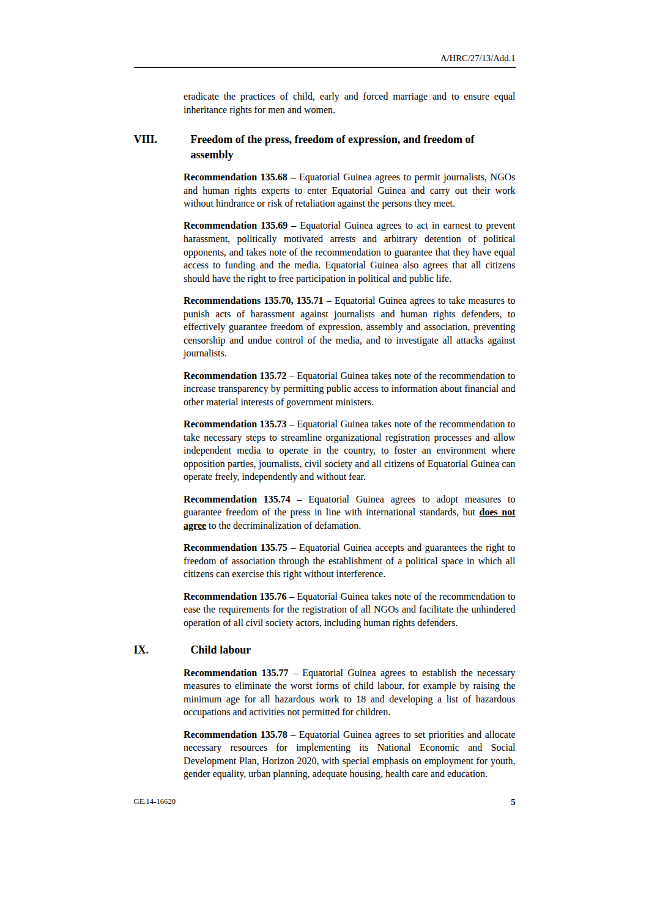A/HRC/27/13/Add.1
eradicate the practices of child, early and forced marriage and to ensure equal inheritance rights for men and women.
VIII.
Freedom of the press, freedom of expression, and freedom of assembly
Recommendation 135.68 – Equatorial Guinea agrees to permit journalists, NGOs and human rights experts to enter Equatorial Guinea and carry out their work without hindrance or risk of retaliation against the persons they meet.
Recommendation 135.69 – Equatorial Guinea agrees to act in earnest to prevent harassment, politically motivated arrests and arbitrary detention of political opponents, and takes note of the recommendation to guarantee that they have equal access to funding and the media. Equatorial Guinea also agrees that all citizens should have the right to free participation in political and public life.
Recommendations 135.70, 135.71 – Equatorial Guinea agrees to take measures to punish acts of harassment against journalists and human rights defenders, to effectively guarantee freedom of expression, assembly and association, preventing censorship and undue control of the media, and to investigate all attacks against journalists.
Recommendation 135.72 – Equatorial Guinea takes note of the recommendation to increase transparency by permitting public access to information about financial and other material interests of government ministers.
Recommendation 135.73 – Equatorial Guinea takes note of the recommendation to take necessary steps to streamline organizational registration processes and allow independent media to operate in the country, to foster an environment where opposition parties, journalists, civil society and all citizens of Equatorial Guinea can operate freely, independently and without fear.
Recommendation 135.74 – Equatorial Guinea agrees to adopt measures to guarantee freedom of the press in line with international standards, but does not agree to the decriminalization of defamation.
Recommendation 135.75 – Equatorial Guinea accepts and guarantees the right to freedom of association through the establishment of a political space in which all citizens can exercise this right without interference.
Recommendation 135.76 – Equatorial Guinea takes note of the recommendation to ease the requirements for the registration of all NGOs and facilitate the unhindered operation of all civil society actors, including human rights defenders.
IX.
Child labour
Recommendation 135.77 – Equatorial Guinea agrees to establish the necessary measures to eliminate the worst forms of child labour, for example by raising the minimum age for all hazardous work to 18 and developing a list of hazardous occupations and activities not permitted for children.
Recommendation 135.78 – Equatorial Guinea agrees to set priorities and allocate necessary resources for implementing its National Economic and Social Development Plan, Horizon 2020, with special emphasis on employment for youth, gender equality, urban planning, adequate housing, health care and education.
GE.14-16620
5